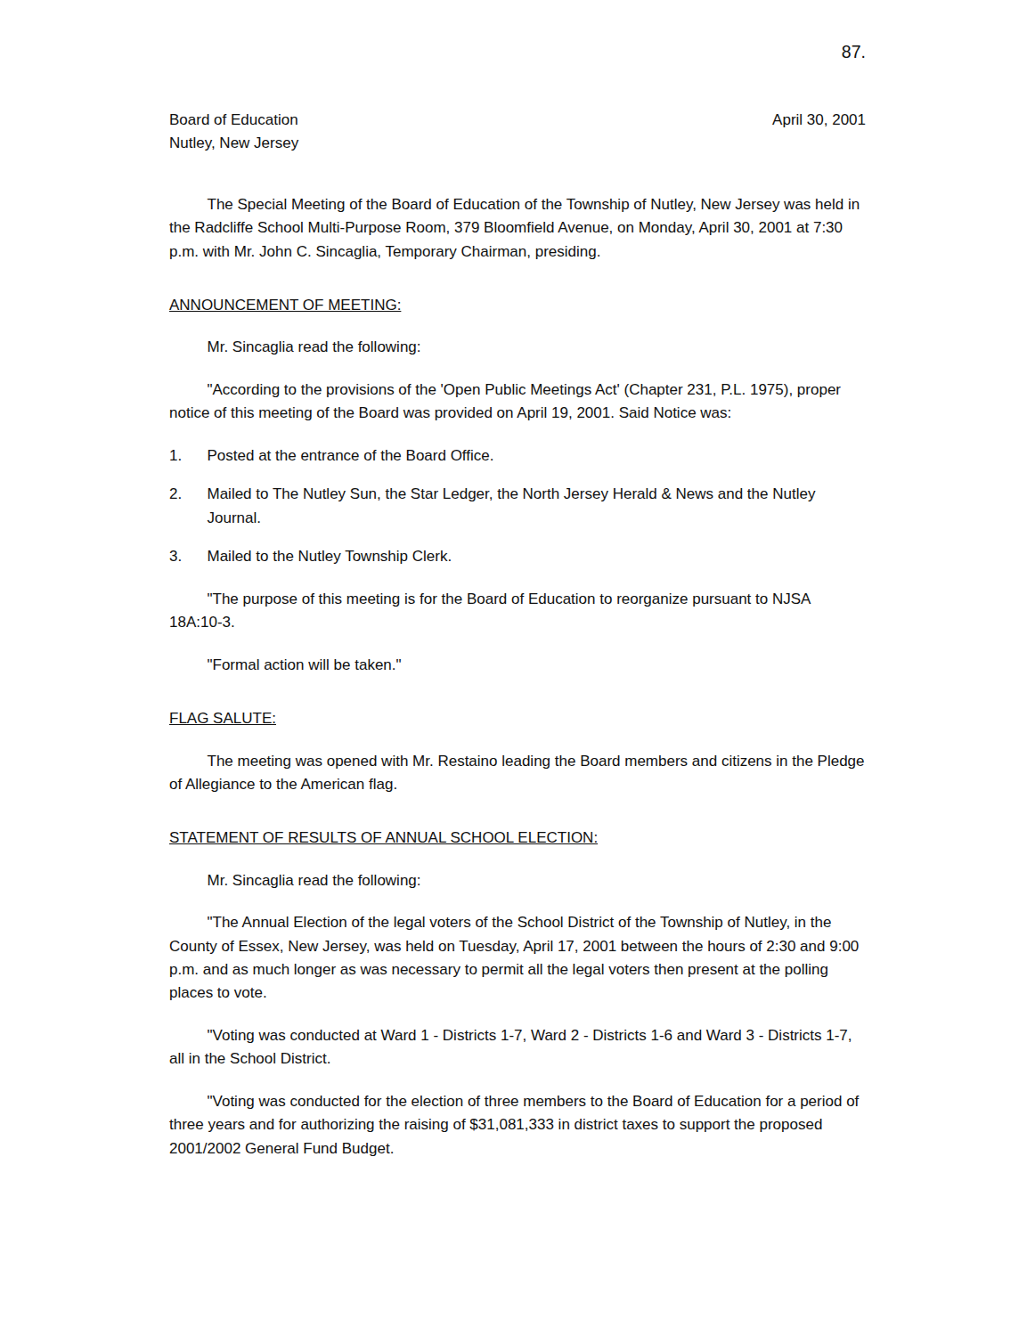87.
Board of Education Nutley, New Jersey
April 30, 2001
The Special Meeting of the Board of Education of the Township of Nutley, New Jersey was held in the Radcliffe School Multi-Purpose Room, 379 Bloomfield Avenue, on Monday, April 30, 2001 at 7:30 p.m. with Mr. John C. Sincaglia, Temporary Chairman, presiding.
Announcement of Meeting:
Mr. Sincaglia read the following:
"According to the provisions of the 'Open Public Meetings Act' (Chapter 231, P.L. 1975), proper notice of this meeting of the Board was provided on April 19, 2001. Said Notice was:
1. Posted at the entrance of the Board Office.
2. Mailed to The Nutley Sun, the Star Ledger, the North Jersey Herald & News and the Nutley Journal.
3. Mailed to the Nutley Township Clerk.
"The purpose of this meeting is for the Board of Education to reorganize pursuant to NJSA 18A:10-3.
"Formal action will be taken."
Flag Salute:
The meeting was opened with Mr. Restaino leading the Board members and citizens in the Pledge of Allegiance to the American flag.
Statement of Results of Annual School Election:
Mr. Sincaglia read the following:
"The Annual Election of the legal voters of the School District of the Township of Nutley, in the County of Essex, New Jersey, was held on Tuesday, April 17, 2001 between the hours of 2:30 and 9:00 p.m. and as much longer as was necessary to permit all the legal voters then present at the polling places to vote.
"Voting was conducted at Ward 1 - Districts 1-7, Ward 2 - Districts 1-6 and Ward 3 - Districts 1-7, all in the School District.
"Voting was conducted for the election of three members to the Board of Education for a period of three years and for authorizing the raising of $31,081,333 in district taxes to support the proposed 2001/2002 General Fund Budget.